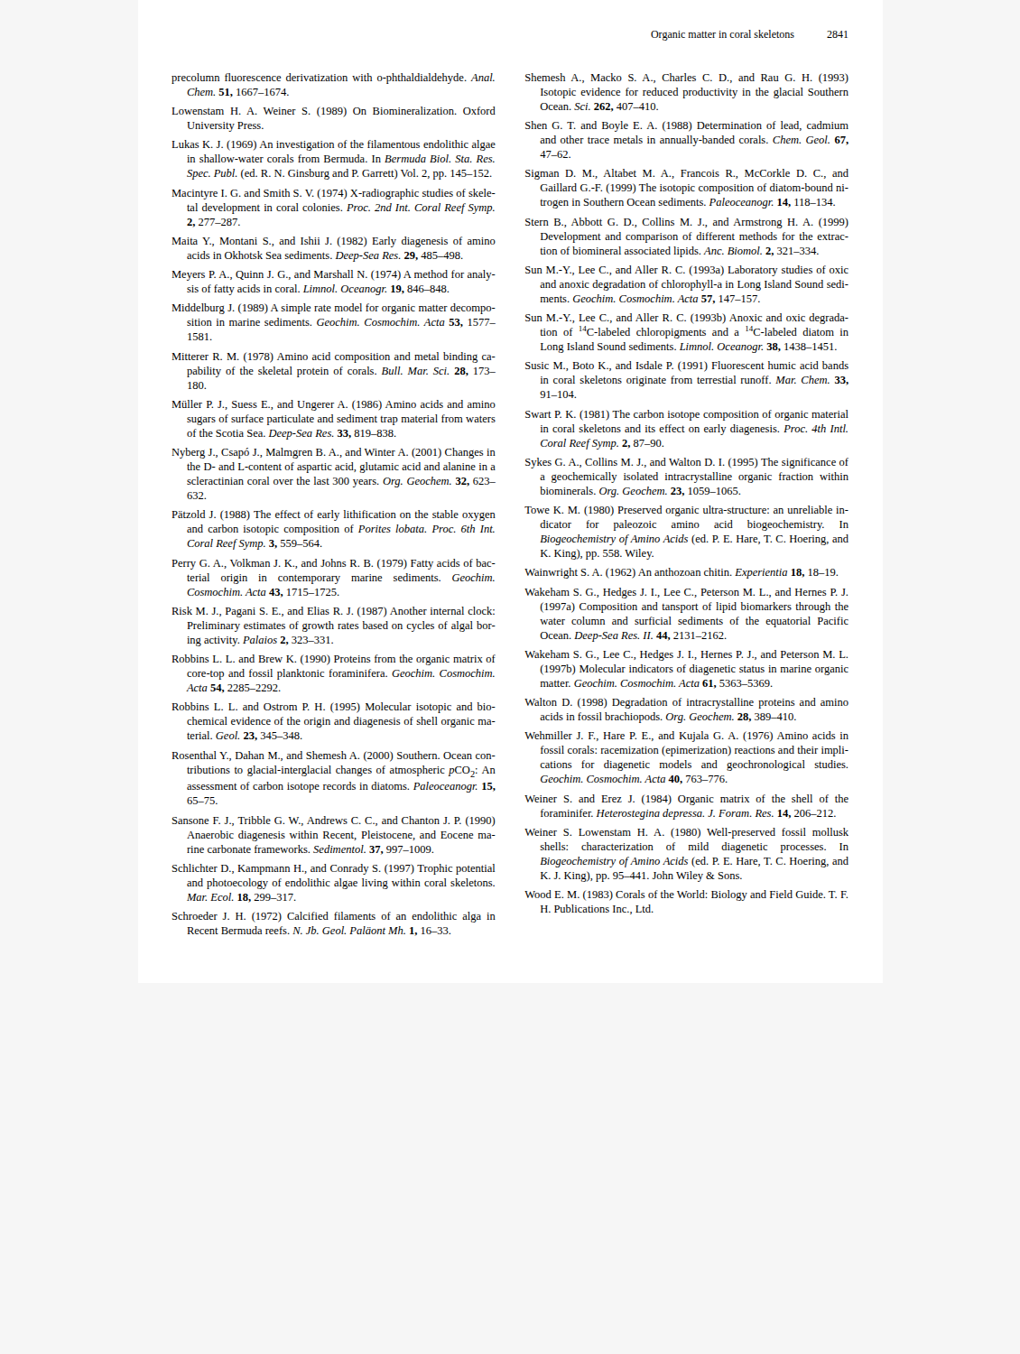Organic matter in coral skeletons 2841
precolumn fluorescence derivatization with o-phthaldialdehyde. Anal. Chem. 51, 1667–1674.
Lowenstam H. A. Weiner S. (1989) On Biomineralization. Oxford University Press.
Lukas K. J. (1969) An investigation of the filamentous endolithic algae in shallow-water corals from Bermuda. In Bermuda Biol. Sta. Res. Spec. Publ. (ed. R. N. Ginsburg and P. Garrett) Vol. 2, pp. 145–152.
Macintyre I. G. and Smith S. V. (1974) X-radiographic studies of skeletal development in coral colonies. Proc. 2nd Int. Coral Reef Symp. 2, 277–287.
Maita Y., Montani S., and Ishii J. (1982) Early diagenesis of amino acids in Okhotsk Sea sediments. Deep-Sea Res. 29, 485–498.
Meyers P. A., Quinn J. G., and Marshall N. (1974) A method for analysis of fatty acids in coral. Limnol. Oceanogr. 19, 846–848.
Middelburg J. (1989) A simple rate model for organic matter decomposition in marine sediments. Geochim. Cosmochim. Acta 53, 1577–1581.
Mitterer R. M. (1978) Amino acid composition and metal binding capability of the skeletal protein of corals. Bull. Mar. Sci. 28, 173–180.
Müller P. J., Suess E., and Ungerer A. (1986) Amino acids and amino sugars of surface particulate and sediment trap material from waters of the Scotia Sea. Deep-Sea Res. 33, 819–838.
Nyberg J., Csapó J., Malmgren B. A., and Winter A. (2001) Changes in the D- and L-content of aspartic acid, glutamic acid and alanine in a scleractinian coral over the last 300 years. Org. Geochem. 32, 623–632.
Pätzold J. (1988) The effect of early lithification on the stable oxygen and carbon isotopic composition of Porites lobata. Proc. 6th Int. Coral Reef Symp. 3, 559–564.
Perry G. A., Volkman J. K., and Johns R. B. (1979) Fatty acids of bacterial origin in contemporary marine sediments. Geochim. Cosmochim. Acta 43, 1715–1725.
Risk M. J., Pagani S. E., and Elias R. J. (1987) Another internal clock: Preliminary estimates of growth rates based on cycles of algal boring activity. Palaios 2, 323–331.
Robbins L. L. and Brew K. (1990) Proteins from the organic matrix of core-top and fossil planktonic foraminifera. Geochim. Cosmochim. Acta 54, 2285–2292.
Robbins L. L. and Ostrom P. H. (1995) Molecular isotopic and biochemical evidence of the origin and diagenesis of shell organic material. Geol. 23, 345–348.
Rosenthal Y., Dahan M., and Shemesh A. (2000) Southern. Ocean contributions to glacial-interglacial changes of atmospheric p CO2: An assessment of carbon isotope records in diatoms. Paleoceanogr. 15, 65–75.
Sansone F. J., Tribble G. W., Andrews C. C., and Chanton J. P. (1990) Anaerobic diagenesis within Recent, Pleistocene, and Eocene marine carbonate frameworks. Sedimentol. 37, 997–1009.
Schlichter D., Kampmann H., and Conrady S. (1997) Trophic potential and photoecology of endolithic algae living within coral skeletons. Mar. Ecol. 18, 299–317.
Schroeder J. H. (1972) Calcified filaments of an endolithic alga in Recent Bermuda reefs. N. Jb. Geol. Paläont Mh. 1, 16–33.
Shemesh A., Macko S. A., Charles C. D., and Rau G. H. (1993) Isotopic evidence for reduced productivity in the glacial Southern Ocean. Sci. 262, 407–410.
Shen G. T. and Boyle E. A. (1988) Determination of lead, cadmium and other trace metals in annually-banded corals. Chem. Geol. 67, 47–62.
Sigman D. M., Altabet M. A., Francois R., McCorkle D. C., and Gaillard G.-F. (1999) The isotopic composition of diatom-bound nitrogen in Southern Ocean sediments. Paleoceanogr. 14, 118–134.
Stern B., Abbott G. D., Collins M. J., and Armstrong H. A. (1999) Development and comparison of different methods for the extraction of biomineral associated lipids. Anc. Biomol. 2, 321–334.
Sun M.-Y., Lee C., and Aller R. C. (1993a) Laboratory studies of oxic and anoxic degradation of chlorophyll-a in Long Island Sound sediments. Geochim. Cosmochim. Acta 57, 147–157.
Sun M.-Y., Lee C., and Aller R. C. (1993b) Anoxic and oxic degradation of 14C-labeled chloropigments and a 14C-labeled diatom in Long Island Sound sediments. Limnol. Oceanogr. 38, 1438–1451.
Susic M., Boto K., and Isdale P. (1991) Fluorescent humic acid bands in coral skeletons originate from terrestial runoff. Mar. Chem. 33, 91–104.
Swart P. K. (1981) The carbon isotope composition of organic material in coral skeletons and its effect on early diagenesis. Proc. 4th Intl. Coral Reef Symp. 2, 87–90.
Sykes G. A., Collins M. J., and Walton D. I. (1995) The significance of a geochemically isolated intracrystalline organic fraction within biominerals. Org. Geochem. 23, 1059–1065.
Towe K. M. (1980) Preserved organic ultra-structure: an unreliable indicator for paleozoic amino acid biogeochemistry. In Biogeochemistry of Amino Acids (ed. P. E. Hare, T. C. Hoering, and K. King), pp. 558. Wiley.
Wainwright S. A. (1962) An anthozoan chitin. Experientia 18, 18–19.
Wakeham S. G., Hedges J. I., Lee C., Peterson M. L., and Hernes P. J. (1997a) Composition and tansport of lipid biomarkers through the water column and surficial sediments of the equatorial Pacific Ocean. Deep-Sea Res. II. 44, 2131–2162.
Wakeham S. G., Lee C., Hedges J. I., Hernes P. J., and Peterson M. L. (1997b) Molecular indicators of diagenetic status in marine organic matter. Geochim. Cosmochim. Acta 61, 5363–5369.
Walton D. (1998) Degradation of intracrystalline proteins and amino acids in fossil brachiopods. Org. Geochem. 28, 389–410.
Wehmiller J. F., Hare P. E., and Kujala G. A. (1976) Amino acids in fossil corals: racemization (epimerization) reactions and their implications for diagenetic models and geochronological studies. Geochim. Cosmochim. Acta 40, 763–776.
Weiner S. and Erez J. (1984) Organic matrix of the shell of the foraminifer. Heterostegina depressa. J. Foram. Res. 14, 206–212.
Weiner S. Lowenstam H. A. (1980) Well-preserved fossil mollusk shells: characterization of mild diagenetic processes. In Biogeochemistry of Amino Acids (ed. P. E. Hare, T. C. Hoering, and K. J. King), pp. 95–441. John Wiley & Sons.
Wood E. M. (1983) Corals of the World: Biology and Field Guide. T. F. H. Publications Inc., Ltd.